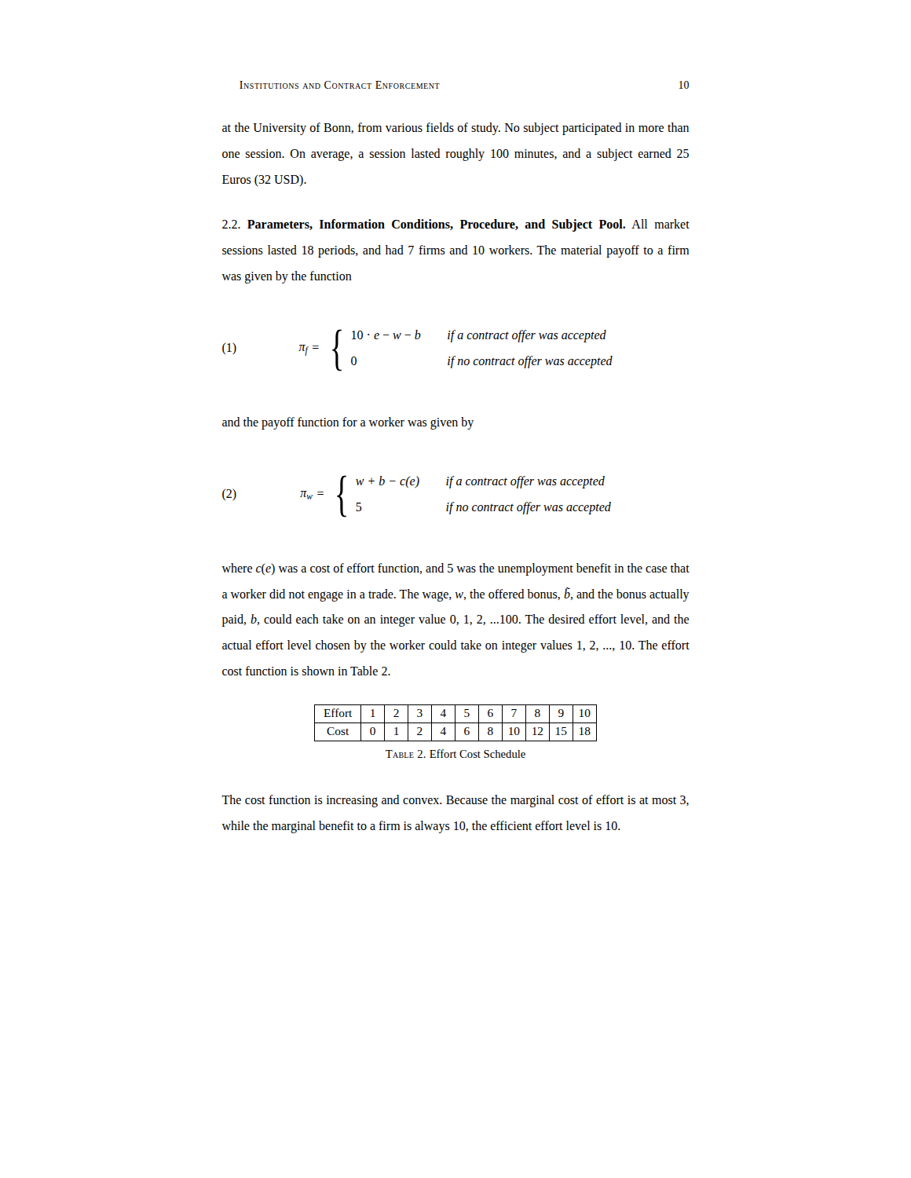Institutions and Contract Enforcement 10
at the University of Bonn, from various fields of study. No subject participated in more than one session. On average, a session lasted roughly 100 minutes, and a subject earned 25 Euros (32 USD).
2.2. Parameters, Information Conditions, Procedure, and Subject Pool. All market sessions lasted 18 periods, and had 7 firms and 10 workers. The material payoff to a firm was given by the function
(1)
πf = {
| 10 · e − w − b | if a contract offer was accepted |
| 0 | if no contract offer was accepted |
and the payoff function for a worker was given by
(2)
πw = {
| w + b − c ( e ) | if a contract offer was accepted |
| 5 | if no contract offer was accepted |
where c(e) was a cost of effort function, and 5 was the unemployment benefit in the case that a worker did not engage in a trade. The wage, w, the offered bonus, b̃, and the bonus actually paid, b, could each take on an integer value 0, 1, 2, ...100. The desired effort level, and the actual effort level chosen by the worker could take on integer values 1, 2, ..., 10. The effort cost function is shown in Table 2.
| Effort | 1 | 2 | 3 | 4 | 5 | 6 | 7 | 8 | 9 | 10 |
| Cost | 0 | 1 | 2 | 4 | 6 | 8 | 10 | 12 | 15 | 18 |
Table 2. Effort Cost Schedule
The cost function is increasing and convex. Because the marginal cost of effort is at most 3, while the marginal benefit to a firm is always 10, the efficient effort level is 10.